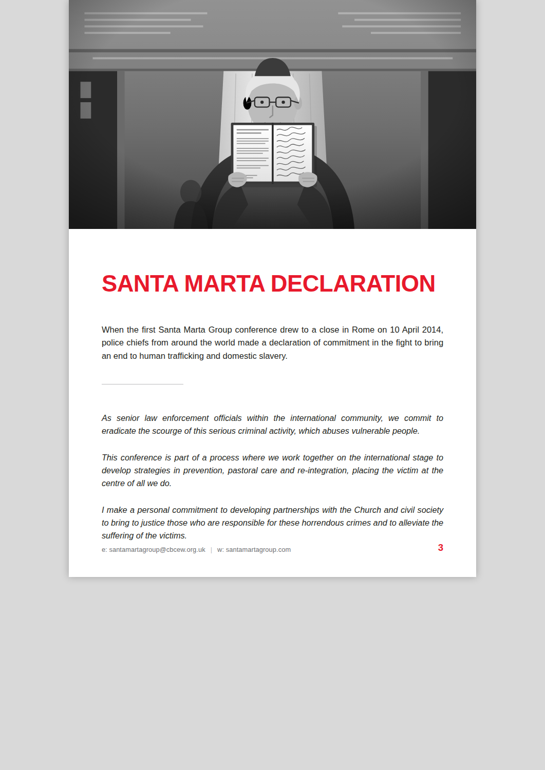Santa Marta Declaration
When the first Santa Marta Group conference drew to a close in Rome on 10 April 2014, police chiefs from around the world made a declaration of commitment in the fight to bring an end to human trafficking and domestic slavery.
As senior law enforcement officials within the international community, we commit to eradicate the scourge of this serious criminal activity, which abuses vulnerable people.
This conference is part of a process where we work together on the international stage to develop strategies in prevention, pastoral care and re-integration, placing the victim at the centre of all we do.
I make a personal commitment to developing partnerships with the Church and civil society to bring to justice those who are responsible for these horrendous crimes and to alleviate the suffering of the victims.
e: santamartagroup@cbcew.org.uk|w: santamartagroup.com
3